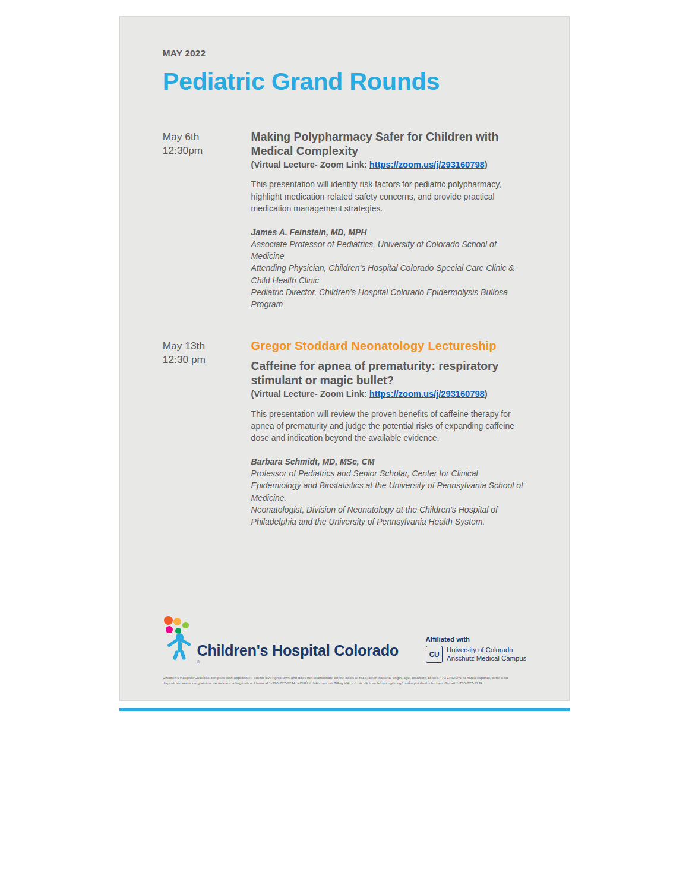MAY 2022
Pediatric Grand Rounds
| May 6th 12:30pm | Making Polypharmacy Safer for Children with Medical Complexity (Virtual Lecture- Zoom Link: https://zoom.us/j/293160798 ) This presentation will identify risk factors for pediatric polypharmacy, highlight medication-related safety concerns, and provide practical medication management strategies. James A. Feinstein, MD, MPH Associate Professor of Pediatrics, University of Colorado School of Medicine Attending Physician, Children's Hospital Colorado Special Care Clinic & Child Health Clinic Pediatric Director, Children’s Hospital Colorado Epidermolysis Bullosa Program |
| May 13th 12:30 pm | Gregor Stoddard Neonatology Lectureship Caffeine for apnea of prematurity: respiratory stimulant or magic bullet? (Virtual Lecture- Zoom Link: https://zoom.us/j/293160798 ) This presentation will review the proven benefits of caffeine therapy for apnea of prematurity and judge the potential risks of expanding caffeine dose and indication beyond the available evidence. Barbara Schmidt, MD, MSc, CM Professor of Pediatrics and Senior Scholar, Center for Clinical Epidemiology and Biostatistics at the University of Pennsylvania School of Medicine. Neonatologist, Division of Neonatology at the Children’s Hospital of Philadelphia and the University of Pennsylvania Health System. |
Children's Hospital Colorado ®
Affiliated with
CU
University of Colorado
Anschutz Medical Campus
Children's Hospital Colorado complies with applicable Federal civil rights laws and does not discriminate on the basis of race, color, national origin, age, disability, or sex. • ATENCIÓN: si habla español, tiene a su disposición servicios gratuitos de asistencia lingüística. Llame al 1-720-777-1234. • CHÚ Y: Nếu bạn nói Tiếng Việt, có các dịch vụ hô̇ tṛơ ngôn ngữ miễn phí dành cho bạn. Gọi số 1-720-777-1234.